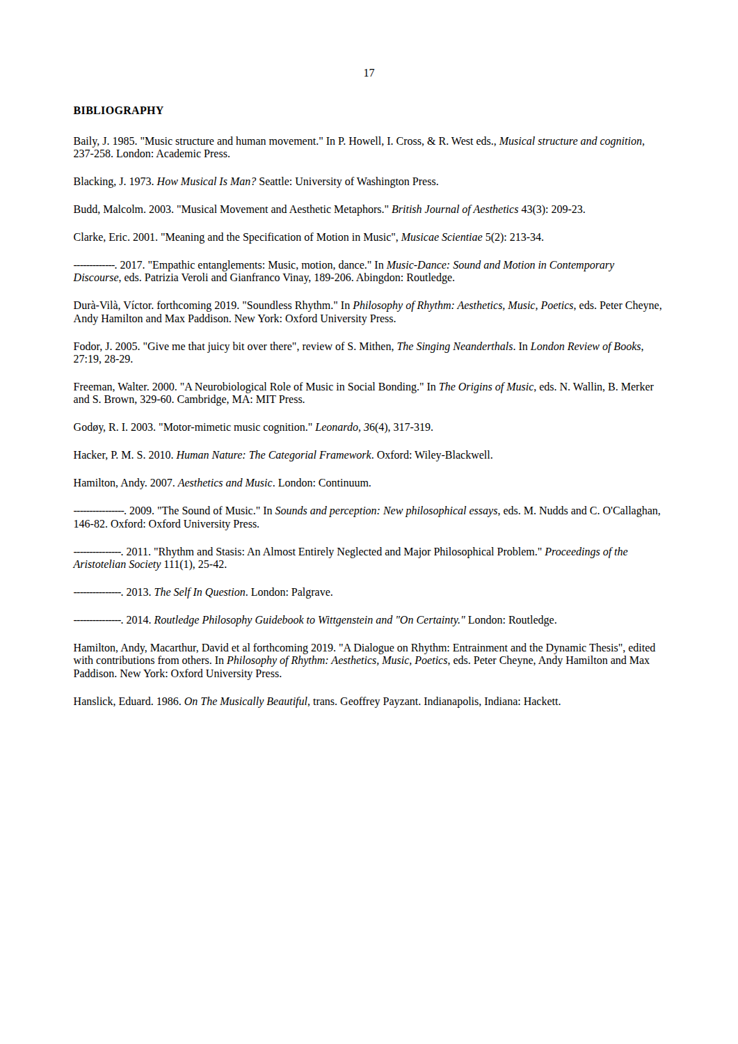17
BIBLIOGRAPHY
Baily, J. 1985. "Music structure and human movement." In P. Howell, I. Cross, & R. West eds., Musical structure and cognition, 237-258. London: Academic Press.
Blacking, J. 1973. How Musical Is Man? Seattle: University of Washington Press.
Budd, Malcolm. 2003. "Musical Movement and Aesthetic Metaphors." British Journal of Aesthetics 43(3): 209-23.
Clarke, Eric. 2001. "Meaning and the Specification of Motion in Music", Musicae Scientiae 5(2): 213-34.
-------------. 2017. "Empathic entanglements: Music, motion, dance." In Music-Dance: Sound and Motion in Contemporary Discourse, eds. Patrizia Veroli and Gianfranco Vinay, 189-206. Abingdon: Routledge.
Durà-Vilà, Víctor. forthcoming 2019. "Soundless Rhythm." In Philosophy of Rhythm: Aesthetics, Music, Poetics, eds. Peter Cheyne, Andy Hamilton and Max Paddison. New York: Oxford University Press.
Fodor, J. 2005. "Give me that juicy bit over there", review of S. Mithen, The Singing Neanderthals. In London Review of Books, 27:19, 28-29.
Freeman, Walter. 2000. "A Neurobiological Role of Music in Social Bonding." In The Origins of Music, eds. N. Wallin, B. Merker and S. Brown, 329-60. Cambridge, MA: MIT Press.
Godøy, R. I. 2003. "Motor-mimetic music cognition." Leonardo, 36(4), 317-319.
Hacker, P. M. S. 2010. Human Nature: The Categorial Framework. Oxford: Wiley-Blackwell.
Hamilton, Andy. 2007. Aesthetics and Music. London: Continuum.
----------------. 2009. "The Sound of Music." In Sounds and perception: New philosophical essays, eds. M. Nudds and C. O'Callaghan, 146-82. Oxford: Oxford University Press.
---------------. 2011. "Rhythm and Stasis: An Almost Entirely Neglected and Major Philosophical Problem." Proceedings of the Aristotelian Society 111(1), 25-42.
---------------. 2013. The Self In Question. London: Palgrave.
---------------. 2014. Routledge Philosophy Guidebook to Wittgenstein and "On Certainty." London: Routledge.
Hamilton, Andy, Macarthur, David et al forthcoming 2019. "A Dialogue on Rhythm: Entrainment and the Dynamic Thesis", edited with contributions from others. In Philosophy of Rhythm: Aesthetics, Music, Poetics, eds. Peter Cheyne, Andy Hamilton and Max Paddison. New York: Oxford University Press.
Hanslick, Eduard. 1986. On The Musically Beautiful, trans. Geoffrey Payzant. Indianapolis, Indiana: Hackett.